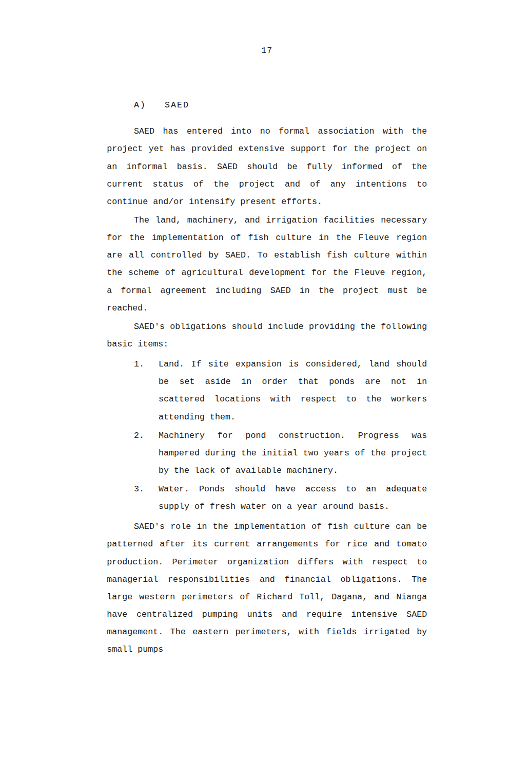17
A) SAED
SAED has entered into no formal association with the project yet has provided extensive support for the project on an informal basis. SAED should be fully informed of the current status of the project and of any intentions to continue and/or intensify present efforts.
The land, machinery, and irrigation facilities necessary for the implementation of fish culture in the Fleuve region are all controlled by SAED. To establish fish culture within the scheme of agricultural development for the Fleuve region, a formal agreement including SAED in the project must be reached.
SAED's obligations should include providing the following basic items:
1. Land. If site expansion is considered, land should be set aside in order that ponds are not in scattered locations with respect to the workers attending them.
2. Machinery for pond construction. Progress was hampered during the initial two years of the project by the lack of available machinery.
3. Water. Ponds should have access to an adequate supply of fresh water on a year around basis.
SAED's role in the implementation of fish culture can be patterned after its current arrangements for rice and tomato production. Perimeter organization differs with respect to managerial responsibilities and financial obligations. The large western perimeters of Richard Toll, Dagana, and Nianga have centralized pumping units and require intensive SAED management. The eastern perimeters, with fields irrigated by small pumps